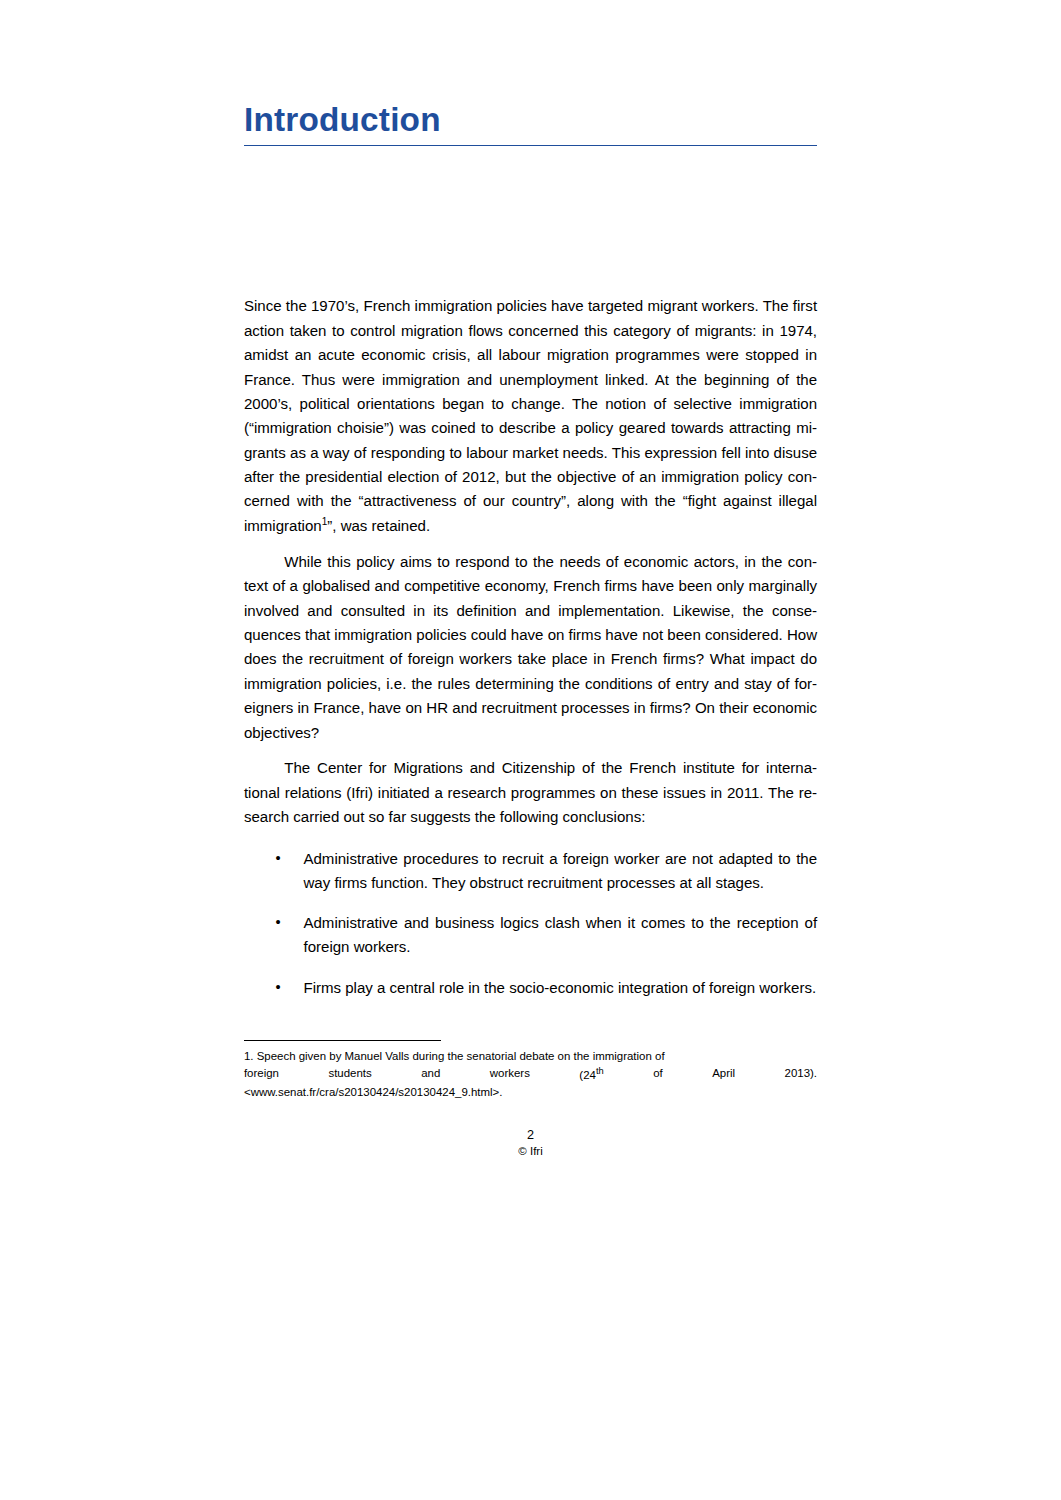Introduction
Since the 1970’s, French immigration policies have targeted migrant workers. The first action taken to control migration flows concerned this category of migrants: in 1974, amidst an acute economic crisis, all labour migration programmes were stopped in France. Thus were immigration and unemployment linked. At the beginning of the 2000’s, political orientations began to change. The notion of selective immigration (“immigration choisie”) was coined to describe a policy geared towards attracting migrants as a way of responding to labour market needs. This expression fell into disuse after the presidential election of 2012, but the objective of an immigration policy concerned with the “attractiveness of our country”, along with the “fight against illegal immigration1”, was retained.
While this policy aims to respond to the needs of economic actors, in the context of a globalised and competitive economy, French firms have been only marginally involved and consulted in its definition and implementation. Likewise, the consequences that immigration policies could have on firms have not been considered. How does the recruitment of foreign workers take place in French firms? What impact do immigration policies, i.e. the rules determining the conditions of entry and stay of foreigners in France, have on HR and recruitment processes in firms? On their economic objectives?
The Center for Migrations and Citizenship of the French institute for international relations (Ifri) initiated a research programmes on these issues in 2011. The research carried out so far suggests the following conclusions:
Administrative procedures to recruit a foreign worker are not adapted to the way firms function. They obstruct recruitment processes at all stages.
Administrative and business logics clash when it comes to the reception of foreign workers.
Firms play a central role in the socio-economic integration of foreign workers.
1. Speech given by Manuel Valls during the senatorial debate on the immigration of
foreign students and workers(24th of April 2013).
<www.senat.fr/cra/s20130424/s20130424_9.html>.
2
© Ifri